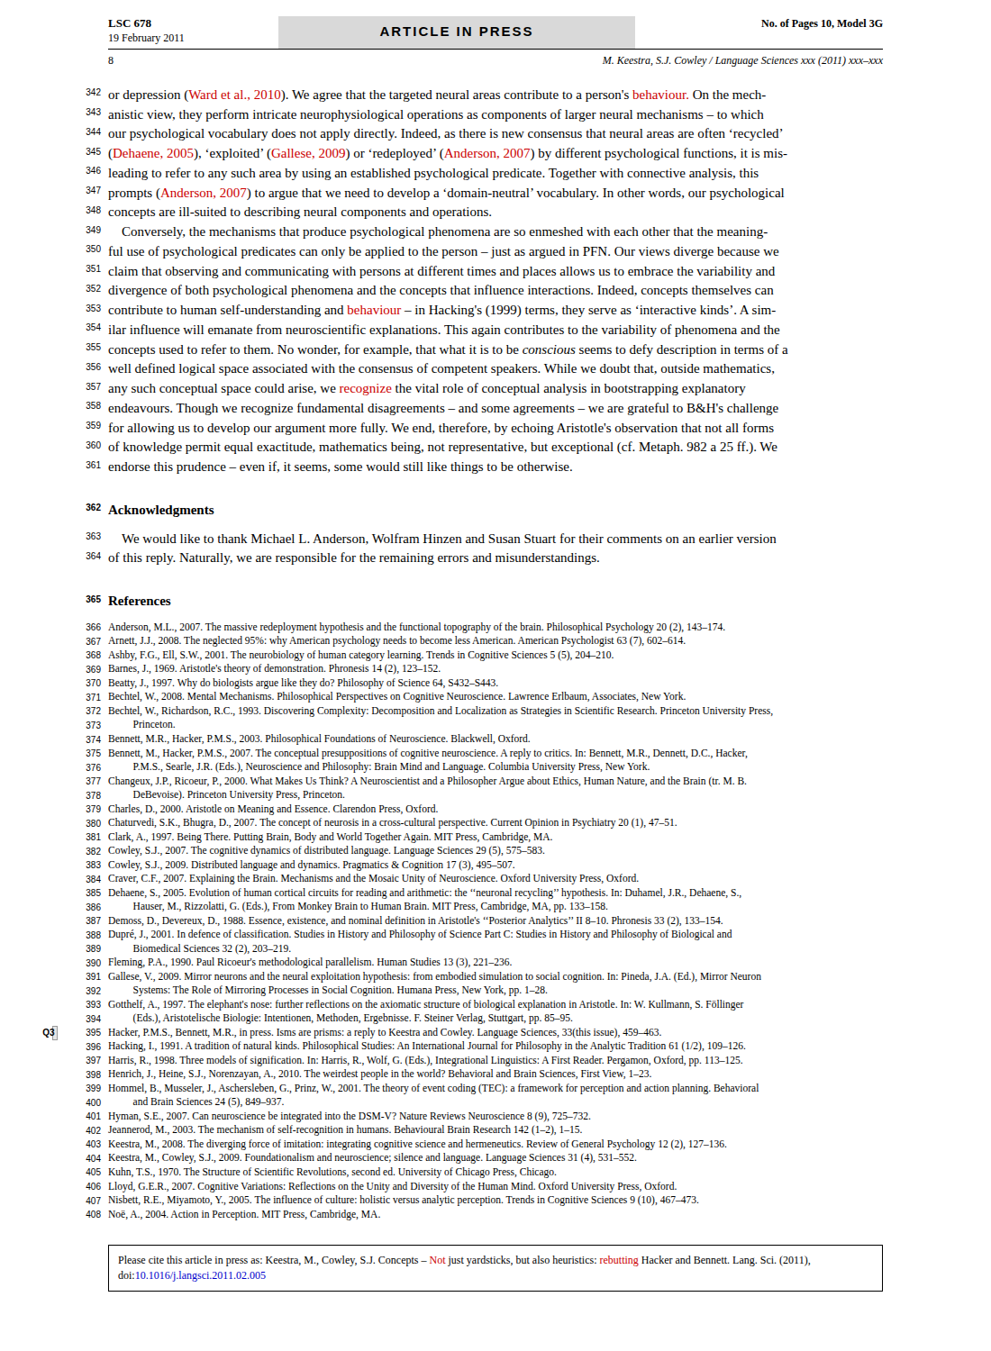LSC 678
19 February 2011
ARTICLE IN PRESS
No. of Pages 10, Model 3G
8 M. Keestra, S.J. Cowley / Language Sciences xxx (2011) xxx–xxx
342or depression (Ward et al., 2010). We agree that the targeted neural areas contribute to a person's behaviour. On the mech- 343anistic view, they perform intricate neurophysiological operations as components of larger neural mechanisms – to which 344our psychological vocabulary does not apply directly. Indeed, as there is new consensus that neural areas are often ‘recycled’ 345(Dehaene, 2005), ‘exploited’ (Gallese, 2009) or ‘redeployed’ (Anderson, 2007) by different psychological functions, it is mis- 346leading to refer to any such area by using an established psychological predicate. Together with connective analysis, this 347prompts (Anderson, 2007) to argue that we need to develop a ‘domain-neutral’ vocabulary. In other words, our psychological 348concepts are ill-suited to describing neural components and operations.
349 Conversely, the mechanisms that produce psychological phenomena are so enmeshed with each other that the meaning- 350ful use of psychological predicates can only be applied to the person – just as argued in PFN. Our views diverge because we 351claim that observing and communicating with persons at different times and places allows us to embrace the variability and 352divergence of both psychological phenomena and the concepts that influence interactions. Indeed, concepts themselves can 353contribute to human self-understanding and behaviour – in Hacking's (1999) terms, they serve as ‘interactive kinds’. A sim- 354ilar influence will emanate from neuroscientific explanations. This again contributes to the variability of phenomena and the 355concepts used to refer to them. No wonder, for example, that what it is to be conscious seems to defy description in terms of a 356well defined logical space associated with the consensus of competent speakers. While we doubt that, outside mathematics, 357any such conceptual space could arise, we recognize the vital role of conceptual analysis in bootstrapping explanatory 358endeavours. Though we recognize fundamental disagreements – and some agreements – we are grateful to B&H's challenge 359for allowing us to develop our argument more fully. We end, therefore, by echoing Aristotle's observation that not all forms 360of knowledge permit equal exactitude, mathematics being, not representative, but exceptional (cf. Metaph. 982 a 25 ff.). We 361endorse this prudence – even if, it seems, some would still like things to be otherwise.
362 Acknowledgments
363 We would like to thank Michael L. Anderson, Wolfram Hinzen and Susan Stuart for their comments on an earlier version 364of this reply. Naturally, we are responsible for the remaining errors and misunderstandings.
365 References
366 Anderson, M.L., 2007. The massive redeployment hypothesis and the functional topography of the brain. Philosophical Psychology 20 (2), 143–174. 367 Arnett, J.J., 2008. The neglected 95%: why American psychology needs to become less American. American Psychologist 63 (7), 602–614. 368 Ashby, F.G., Ell, S.W., 2001. The neurobiology of human category learning. Trends in Cognitive Sciences 5 (5), 204–210. 369 Barnes, J., 1969. Aristotle's theory of demonstration. Phronesis 14 (2), 123–152. 370 Beatty, J., 1997. Why do biologists argue like they do? Philosophy of Science 64, S432–S443. 371 Bechtel, W., 2008. Mental Mechanisms. Philosophical Perspectives on Cognitive Neuroscience. Lawrence Erlbaum, Associates, New York. 372 Bechtel, W., Richardson, R.C., 1993. Discovering Complexity: Decomposition and Localization as Strategies in Scientific Research. Princeton University Press, 373 Princeton. 374 Bennett, M.R., Hacker, P.M.S., 2003. Philosophical Foundations of Neuroscience. Blackwell, Oxford. 375 Bennett, M., Hacker, P.M.S., 2007. The conceptual presuppositions of cognitive neuroscience. A reply to critics. In: Bennett, M.R., Dennett, D.C., Hacker, 376 P.M.S., Searle, J.R. (Eds.), Neuroscience and Philosophy: Brain Mind and Language. Columbia University Press, New York. 377 Changeux, J.P., Ricoeur, P., 2000. What Makes Us Think? A Neuroscientist and a Philosopher Argue about Ethics, Human Nature, and the Brain (tr. M. B. 378 DeBevoise). Princeton University Press, Princeton. 379 Charles, D., 2000. Aristotle on Meaning and Essence. Clarendon Press, Oxford. 380 Chaturvedi, S.K., Bhugra, D., 2007. The concept of neurosis in a cross-cultural perspective. Current Opinion in Psychiatry 20 (1), 47–51. 381 Clark, A., 1997. Being There. Putting Brain, Body and World Together Again. MIT Press, Cambridge, MA. 382 Cowley, S.J., 2007. The cognitive dynamics of distributed language. Language Sciences 29 (5), 575–583. 383 Cowley, S.J., 2009. Distributed language and dynamics. Pragmatics & Cognition 17 (3), 495–507. 384 Craver, C.F., 2007. Explaining the Brain. Mechanisms and the Mosaic Unity of Neuroscience. Oxford University Press, Oxford. 385 Dehaene, S., 2005. Evolution of human cortical circuits for reading and arithmetic: the ‘‘neuronal recycling’’ hypothesis. In: Duhamel, J.R., Dehaene, S., 386 Hauser, M., Rizzolatti, G. (Eds.), From Monkey Brain to Human Brain. MIT Press, Cambridge, MA, pp. 133–158. 387 Demoss, D., Devereux, D., 1988. Essence, existence, and nominal definition in Aristotle's ‘‘Posterior Analytics’’ II 8–10. Phronesis 33 (2), 133–154. 388 Dupré, J., 2001. In defence of classification. Studies in History and Philosophy of Science Part C: Studies in History and Philosophy of Biological and 389 Biomedical Sciences 32 (2), 203–219. 390 Fleming, P.A., 1990. Paul Ricoeur's methodological parallelism. Human Studies 13 (3), 221–236. 391 Gallese, V., 2009. Mirror neurons and the neural exploitation hypothesis: from embodied simulation to social cognition. In: Pineda, J.A. (Ed.), Mirror Neuron 392 Systems: The Role of Mirroring Processes in Social Cognition. Humana Press, New York, pp. 1–28. 393 Gotthelf, A., 1997. The elephant's nose: further reflections on the axiomatic structure of biological explanation in Aristotle. In: W. Kullmann, S. Föllinger 394(Eds.), Aristotelische Biologie: Intentionen, Methoden, Ergebnisse. F. Steiner Verlag, Stuttgart, pp. 85–95. 395 Q3 Hacker, P.M.S., Bennett, M.R., in press. Isms are prisms: a reply to Keestra and Cowley. Language Sciences, 33(this issue), 459–463. 396 Hacking, I., 1991. A tradition of natural kinds. Philosophical Studies: An International Journal for Philosophy in the Analytic Tradition 61 (1/2), 109–126. 397 Harris, R., 1998. Three models of signification. In: Harris, R., Wolf, G. (Eds.), Integrational Linguistics: A First Reader. Pergamon, Oxford, pp. 113–125. 398 Henrich, J., Heine, S.J., Norenzayan, A., 2010. The weirdest people in the world? Behavioral and Brain Sciences, First View, 1–23. 399 Hommel, B., Musseler, J., Aschersleben, G., Prinz, W., 2001. The theory of event coding (TEC): a framework for perception and action planning. Behavioral 400and Brain Sciences 24 (5), 849–937. 401 Hyman, S.E., 2007. Can neuroscience be integrated into the DSM-V? Nature Reviews Neuroscience 8 (9), 725–732. 402 Jeannerod, M., 2003. The mechanism of self-recognition in humans. Behavioural Brain Research 142 (1–2), 1–15. 403 Keestra, M., 2008. The diverging force of imitation: integrating cognitive science and hermeneutics. Review of General Psychology 12 (2), 127–136. 404 Keestra, M., Cowley, S.J., 2009. Foundationalism and neuroscience; silence and language. Language Sciences 31 (4), 531–552. 405 Kuhn, T.S., 1970. The Structure of Scientific Revolutions, second ed. University of Chicago Press, Chicago. 406 Lloyd, G.E.R., 2007. Cognitive Variations: Reflections on the Unity and Diversity of the Human Mind. Oxford University Press, Oxford. 407 Nisbett, R.E., Miyamoto, Y., 2005. The influence of culture: holistic versus analytic perception. Trends in Cognitive Sciences 9 (10), 467–473. 408 Noë, A., 2004. Action in Perception. MIT Press, Cambridge, MA.
Please cite this article in press as: Keestra, M., Cowley, S.J. Concepts – Not just yardsticks, but also heuristics: rebutting Hacker and Bennett. Lang. Sci. (2011), doi:10.1016/j.langsci.2011.02.005